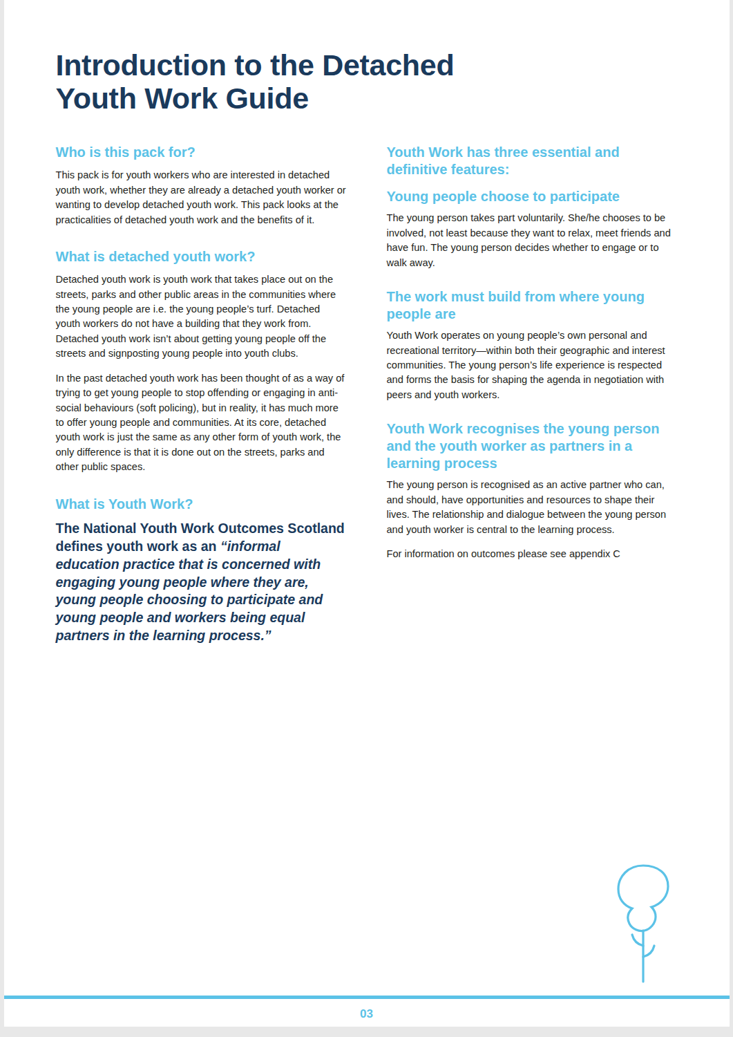Introduction to the Detached
Youth Work Guide
Who is this pack for?
This pack is for youth workers who are interested in detached youth work, whether they are already a detached youth worker or wanting to develop detached youth work. This pack looks at the practicalities of detached youth work and the benefits of it.
What is detached youth work?
Detached youth work is youth work that takes place out on the streets, parks and other public areas in the communities where the young people are i.e. the young people’s turf. Detached youth workers do not have a building that they work from. Detached youth work isn’t about getting young people off the streets and signposting young people into youth clubs.
In the past detached youth work has been thought of as a way of trying to get young people to stop offending or engaging in anti-social behaviours (soft policing), but in reality, it has much more to offer young people and communities. At its core, detached youth work is just the same as any other form of youth work, the only difference is that it is done out on the streets, parks and other public spaces.
What is Youth Work?
The National Youth Work Outcomes Scotland defines youth work as an “informal education practice that is concerned with engaging young people where they are, young people choosing to participate and young people and workers being equal partners in the learning process.”
Youth Work has three essential and definitive features:
Young people choose to participate
The young person takes part voluntarily. She/he chooses to be involved, not least because they want to relax, meet friends and have fun. The young person decides whether to engage or to walk away.
The work must build from where young people are
Youth Work operates on young people’s own personal and recreational territory—within both their geographic and interest communities. The young person’s life experience is respected and forms the basis for shaping the agenda in negotiation with peers and youth workers.
Youth Work recognises the young person and the youth worker as partners in a learning process
The young person is recognised as an active partner who can, and should, have opportunities and resources to shape their lives. The relationship and dialogue between the young person and youth worker is central to the learning process.
For information on outcomes please see appendix C
03